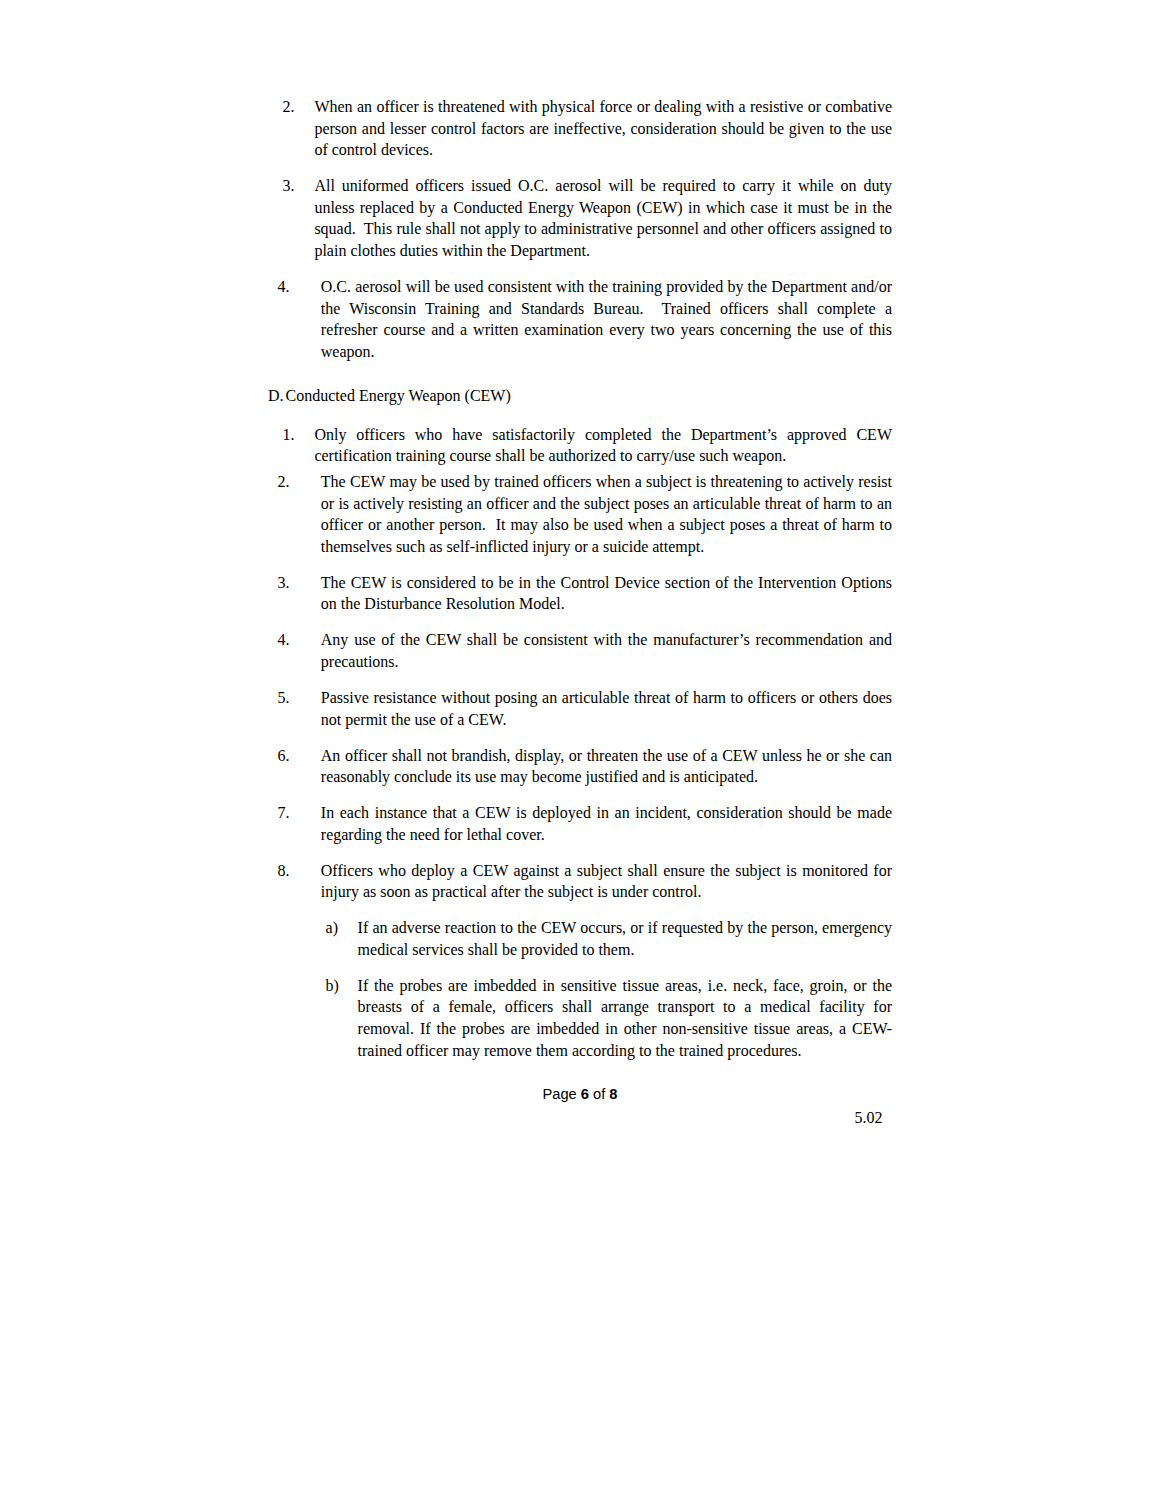2. When an officer is threatened with physical force or dealing with a resistive or combative person and lesser control factors are ineffective, consideration should be given to the use of control devices.
3. All uniformed officers issued O.C. aerosol will be required to carry it while on duty unless replaced by a Conducted Energy Weapon (CEW) in which case it must be in the squad. This rule shall not apply to administrative personnel and other officers assigned to plain clothes duties within the Department.
4. O.C. aerosol will be used consistent with the training provided by the Department and/or the Wisconsin Training and Standards Bureau. Trained officers shall complete a refresher course and a written examination every two years concerning the use of this weapon.
D. Conducted Energy Weapon (CEW)
1. Only officers who have satisfactorily completed the Department’s approved CEW certification training course shall be authorized to carry/use such weapon.
2. The CEW may be used by trained officers when a subject is threatening to actively resist or is actively resisting an officer and the subject poses an articulable threat of harm to an officer or another person. It may also be used when a subject poses a threat of harm to themselves such as self-inflicted injury or a suicide attempt.
3. The CEW is considered to be in the Control Device section of the Intervention Options on the Disturbance Resolution Model.
4. Any use of the CEW shall be consistent with the manufacturer’s recommendation and precautions.
5. Passive resistance without posing an articulable threat of harm to officers or others does not permit the use of a CEW.
6. An officer shall not brandish, display, or threaten the use of a CEW unless he or she can reasonably conclude its use may become justified and is anticipated.
7. In each instance that a CEW is deployed in an incident, consideration should be made regarding the need for lethal cover.
8. Officers who deploy a CEW against a subject shall ensure the subject is monitored for injury as soon as practical after the subject is under control.
a) If an adverse reaction to the CEW occurs, or if requested by the person, emergency medical services shall be provided to them.
b) If the probes are imbedded in sensitive tissue areas, i.e. neck, face, groin, or the breasts of a female, officers shall arrange transport to a medical facility for removal. If the probes are imbedded in other non-sensitive tissue areas, a CEW-trained officer may remove them according to the trained procedures.
Page 6 of 8
5.02